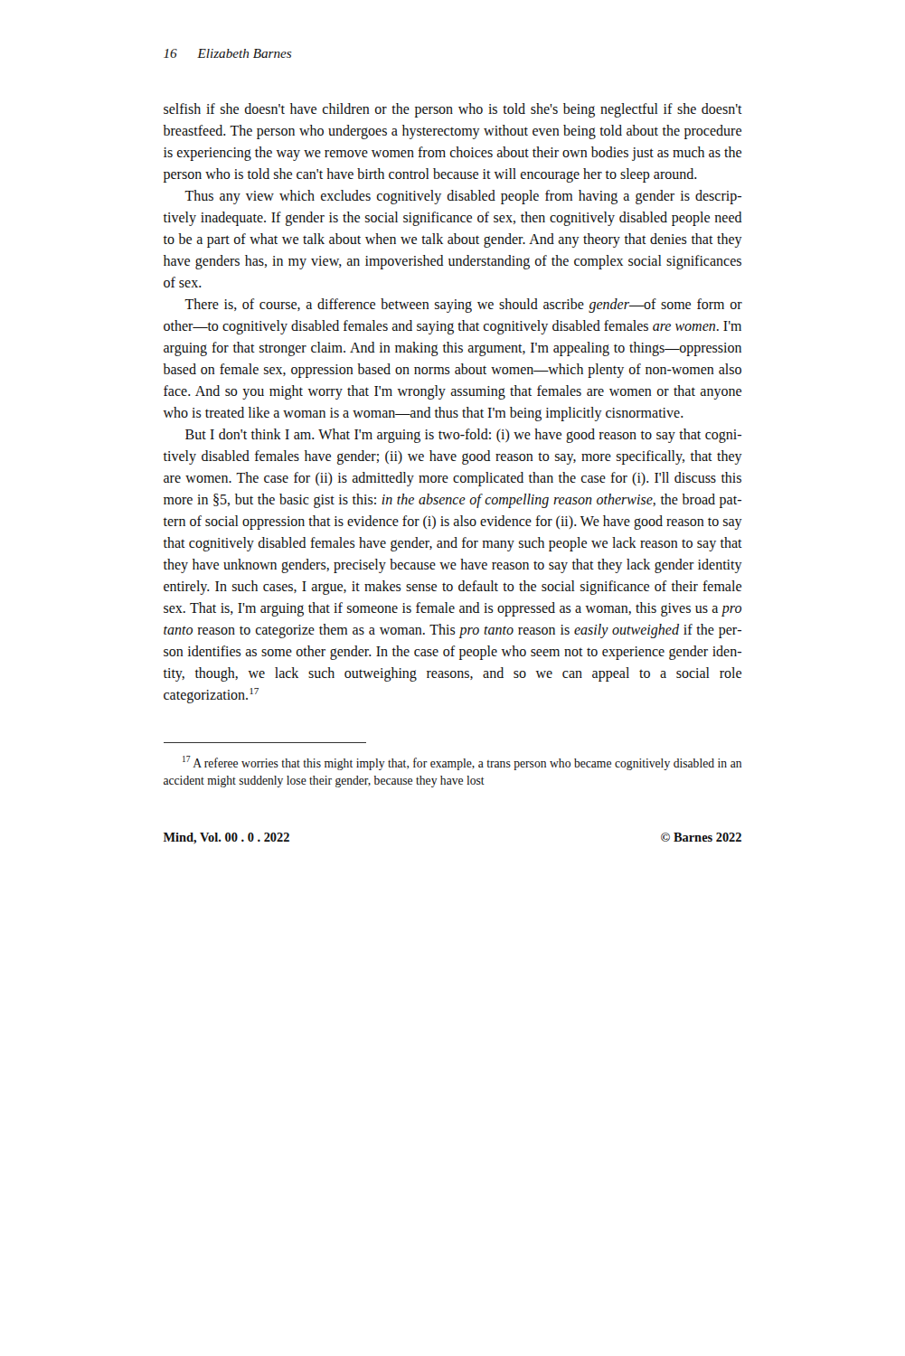16 Elizabeth Barnes
selfish if she doesn't have children or the person who is told she's being neglectful if she doesn't breastfeed. The person who undergoes a hysterectomy without even being told about the procedure is experiencing the way we remove women from choices about their own bodies just as much as the person who is told she can't have birth control because it will encourage her to sleep around.
Thus any view which excludes cognitively disabled people from having a gender is descriptively inadequate. If gender is the social significance of sex, then cognitively disabled people need to be a part of what we talk about when we talk about gender. And any theory that denies that they have genders has, in my view, an impoverished understanding of the complex social significances of sex.
There is, of course, a difference between saying we should ascribe gender—of some form or other—to cognitively disabled females and saying that cognitively disabled females are women. I'm arguing for that stronger claim. And in making this argument, I'm appealing to things—oppression based on female sex, oppression based on norms about women—which plenty of non-women also face. And so you might worry that I'm wrongly assuming that females are women or that anyone who is treated like a woman is a woman—and thus that I'm being implicitly cisnormative.
But I don't think I am. What I'm arguing is two-fold: (i) we have good reason to say that cognitively disabled females have gender; (ii) we have good reason to say, more specifically, that they are women. The case for (ii) is admittedly more complicated than the case for (i). I'll discuss this more in §5, but the basic gist is this: in the absence of compelling reason otherwise, the broad pattern of social oppression that is evidence for (i) is also evidence for (ii). We have good reason to say that cognitively disabled females have gender, and for many such people we lack reason to say that they have unknown genders, precisely because we have reason to say that they lack gender identity entirely. In such cases, I argue, it makes sense to default to the social significance of their female sex. That is, I'm arguing that if someone is female and is oppressed as a woman, this gives us a pro tanto reason to categorize them as a woman. This pro tanto reason is easily outweighed if the person identifies as some other gender. In the case of people who seem not to experience gender identity, though, we lack such outweighing reasons, and so we can appeal to a social role categorization.17
17 A referee worries that this might imply that, for example, a trans person who became cognitively disabled in an accident might suddenly lose their gender, because they have lost
Mind, Vol. 00 . 0 . 2022 © Barnes 2022